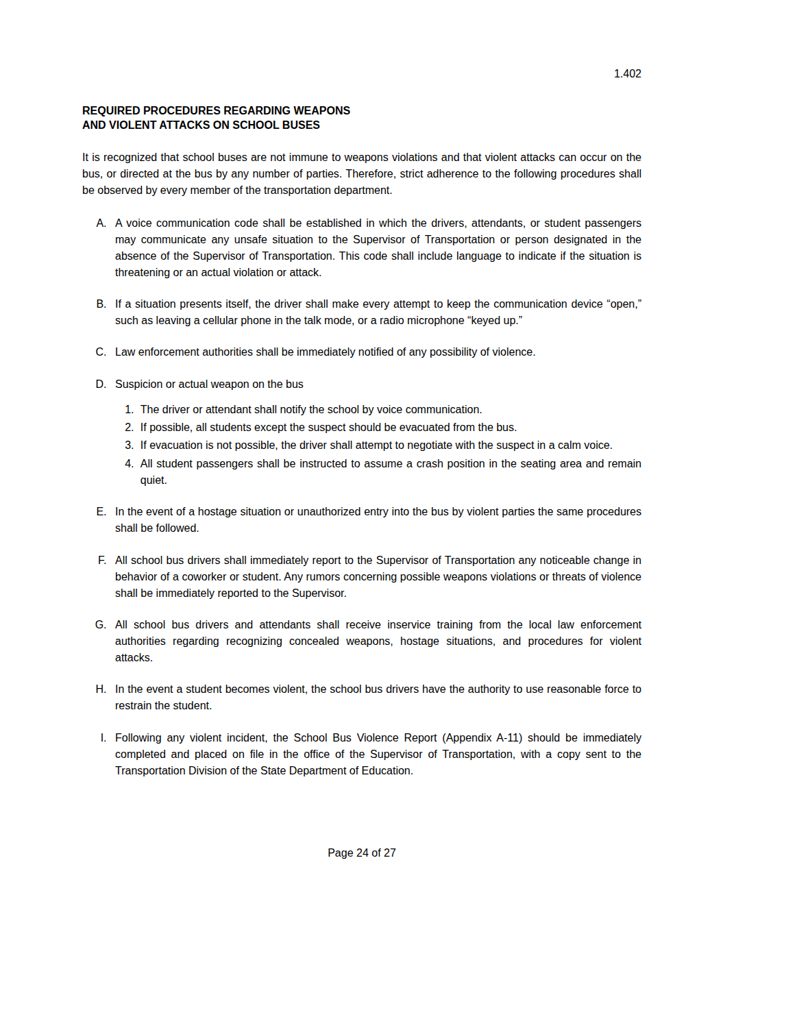1.402
Required Procedures Regarding Weapons
and Violent Attacks on School Buses
It is recognized that school buses are not immune to weapons violations and that violent attacks can occur on the bus, or directed at the bus by any number of parties. Therefore, strict adherence to the following procedures shall be observed by every member of the transportation department.
A voice communication code shall be established in which the drivers, attendants, or student passengers may communicate any unsafe situation to the Supervisor of Transportation or person designated in the absence of the Supervisor of Transportation. This code shall include language to indicate if the situation is threatening or an actual violation or attack.
If a situation presents itself, the driver shall make every attempt to keep the communication device “open,” such as leaving a cellular phone in the talk mode, or a radio microphone “keyed up.”
Law enforcement authorities shall be immediately notified of any possibility of violence.
Suspicion or actual weapon on the bus
The driver or attendant shall notify the school by voice communication.
If possible, all students except the suspect should be evacuated from the bus.
If evacuation is not possible, the driver shall attempt to negotiate with the suspect in a calm voice.
All student passengers shall be instructed to assume a crash position in the seating area and remain quiet.
In the event of a hostage situation or unauthorized entry into the bus by violent parties the same procedures shall be followed.
All school bus drivers shall immediately report to the Supervisor of Transportation any noticeable change in behavior of a coworker or student. Any rumors concerning possible weapons violations or threats of violence shall be immediately reported to the Supervisor.
All school bus drivers and attendants shall receive inservice training from the local law enforcement authorities regarding recognizing concealed weapons, hostage situations, and procedures for violent attacks.
In the event a student becomes violent, the school bus drivers have the authority to use reasonable force to restrain the student.
Following any violent incident, the School Bus Violence Report (Appendix A-11) should be immediately completed and placed on file in the office of the Supervisor of Transportation, with a copy sent to the Transportation Division of the State Department of Education.
Page 24 of 27